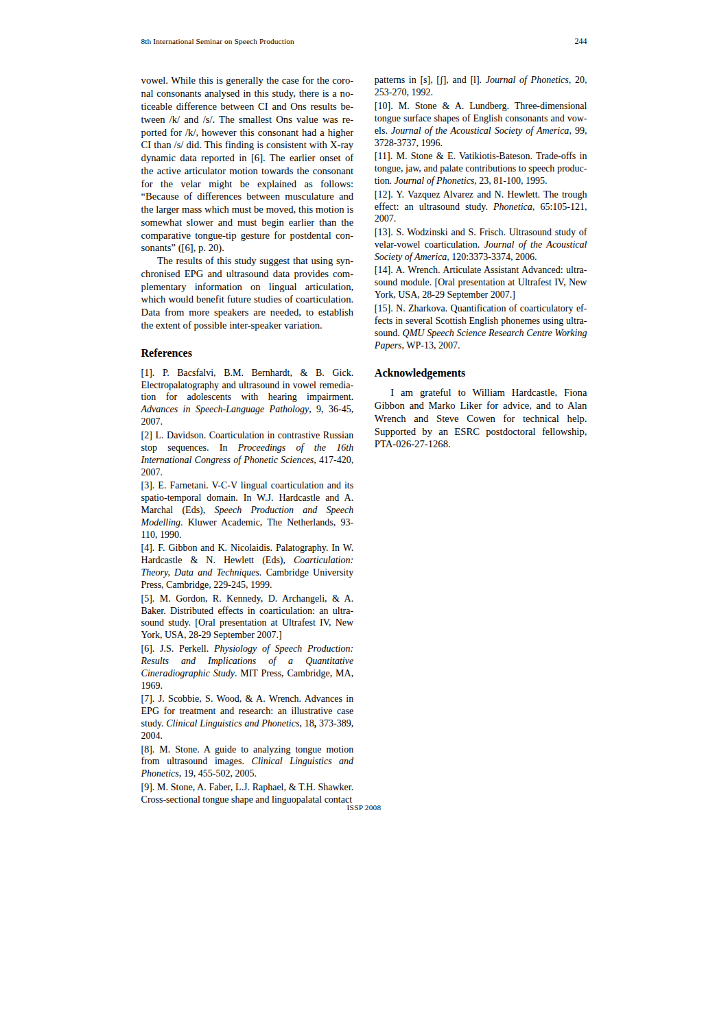8th International Seminar on Speech Production 244
vowel. While this is generally the case for the coronal consonants analysed in this study, there is a noticeable difference between CI and Ons results between /k/ and /s/. The smallest Ons value was reported for /k/, however this consonant had a higher CI than /s/ did. This finding is consistent with X-ray dynamic data reported in [6]. The earlier onset of the active articulator motion towards the consonant for the velar might be explained as follows: “Because of differences between musculature and the larger mass which must be moved, this motion is somewhat slower and must begin earlier than the comparative tongue-tip gesture for postdental consonants” ([6], p. 20).
The results of this study suggest that using synchronised EPG and ultrasound data provides complementary information on lingual articulation, which would benefit future studies of coarticulation. Data from more speakers are needed, to establish the extent of possible inter-speaker variation.
References
[1]. P. Bacsfalvi, B.M. Bernhardt, & B. Gick. Electropalatography and ultrasound in vowel remediation for adolescents with hearing impairment. Advances in Speech-Language Pathology, 9, 36-45, 2007.
[2] L. Davidson. Coarticulation in contrastive Russian stop sequences. In Proceedings of the 16th International Congress of Phonetic Sciences, 417-420, 2007.
[3]. E. Farnetani. V-C-V lingual coarticulation and its spatio-temporal domain. In W.J. Hardcastle and A. Marchal (Eds), Speech Production and Speech Modelling. Kluwer Academic, The Netherlands, 93-110, 1990.
[4]. F. Gibbon and K. Nicolaidis. Palatography. In W. Hardcastle & N. Hewlett (Eds), Coarticulation: Theory, Data and Techniques. Cambridge University Press, Cambridge, 229-245, 1999.
[5]. M. Gordon, R. Kennedy, D. Archangeli, & A. Baker. Distributed effects in coarticulation: an ultrasound study. [Oral presentation at Ultrafest IV, New York, USA, 28-29 September 2007.]
[6]. J.S. Perkell. Physiology of Speech Production: Results and Implications of a Quantitative Cineradiographic Study. MIT Press, Cambridge, MA, 1969.
[7]. J. Scobbie, S. Wood, & A. Wrench. Advances in EPG for treatment and research: an illustrative case study. Clinical Linguistics and Phonetics, 18, 373-389, 2004.
[8]. M. Stone. A guide to analyzing tongue motion from ultrasound images. Clinical Linguistics and Phonetics, 19, 455-502, 2005.
[9]. M. Stone, A. Faber, L.J. Raphael, & T.H. Shawker. Cross-sectional tongue shape and linguopalatal contact
patterns in [s], [ʃ], and [l]. Journal of Phonetics, 20, 253-270, 1992.
[10]. M. Stone & A. Lundberg. Three-dimensional tongue surface shapes of English consonants and vowels. Journal of the Acoustical Society of America, 99, 3728-3737, 1996.
[11]. M. Stone & E. Vatikiotis-Bateson. Trade-offs in tongue, jaw, and palate contributions to speech production. Journal of Phonetics, 23, 81-100, 1995.
[12]. Y. Vazquez Alvarez and N. Hewlett. The trough effect: an ultrasound study. Phonetica, 65:105-121, 2007.
[13]. S. Wodzinski and S. Frisch. Ultrasound study of velar-vowel coarticulation. Journal of the Acoustical Society of America, 120:3373-3374, 2006.
[14]. A. Wrench. Articulate Assistant Advanced: ultrasound module. [Oral presentation at Ultrafest IV, New York, USA, 28-29 September 2007.]
[15]. N. Zharkova. Quantification of coarticulatory effects in several Scottish English phonemes using ultrasound. QMU Speech Science Research Centre Working Papers, WP-13, 2007.
Acknowledgements
I am grateful to William Hardcastle, Fiona Gibbon and Marko Liker for advice, and to Alan Wrench and Steve Cowen for technical help. Supported by an ESRC postdoctoral fellowship, PTA-026-27-1268.
ISSP 2008